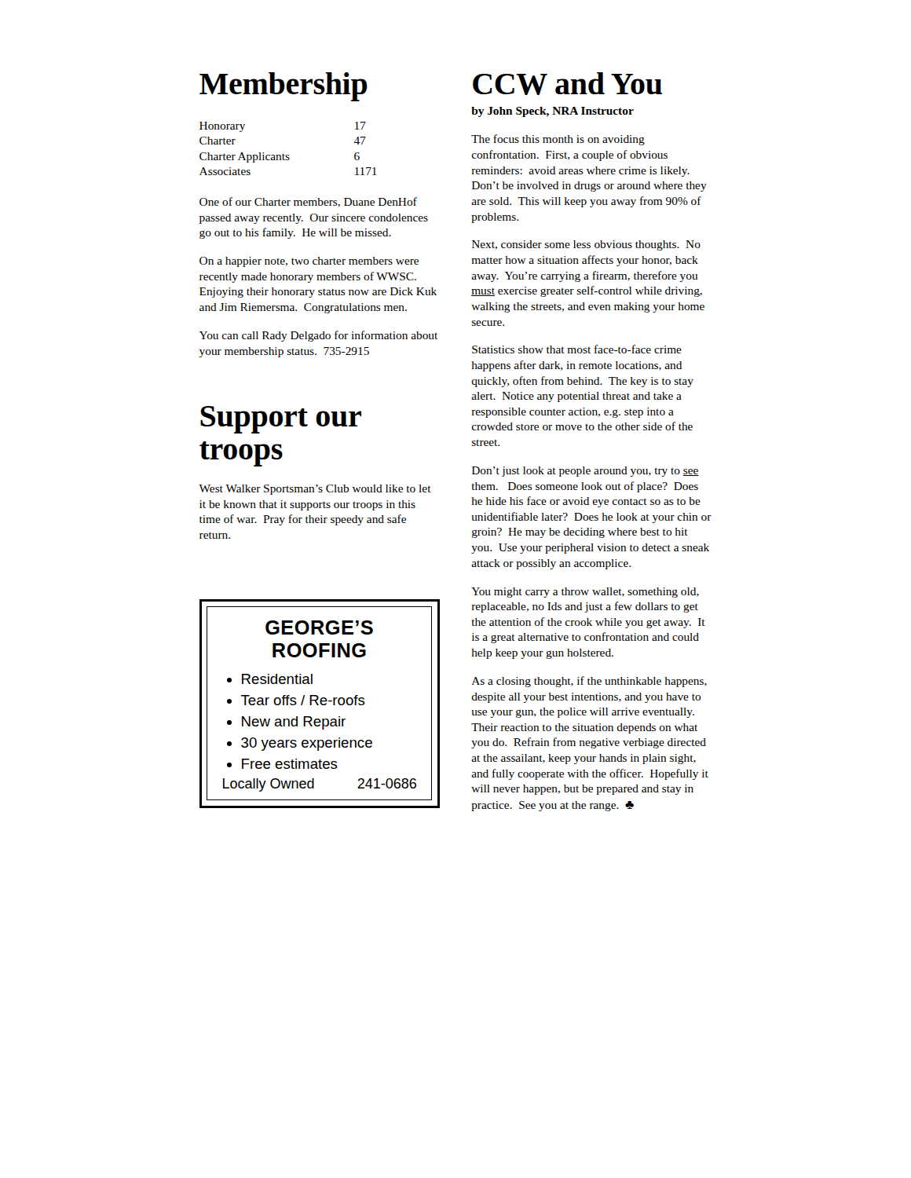Membership
| Honorary | 17 |
| Charter | 47 |
| Charter Applicants | 6 |
| Associates | 1171 |
One of our Charter members, Duane DenHof passed away recently. Our sincere condolences go out to his family. He will be missed.
On a happier note, two charter members were recently made honorary members of WWSC. Enjoying their honorary status now are Dick Kuk and Jim Riemersma. Congratulations men.
You can call Rady Delgado for information about your membership status. 735-2915
Support our troops
West Walker Sportsman’s Club would like to let it be known that it supports our troops in this time of war. Pray for their speedy and safe return.
GEORGE’S ROOFING
Residential
Tear offs / Re-roofs
New and Repair
30 years experience
Free estimates
Locally Owned 241-0686
CCW and You
by John Speck, NRA Instructor
The focus this month is on avoiding confrontation. First, a couple of obvious reminders: avoid areas where crime is likely. Don’t be involved in drugs or around where they are sold. This will keep you away from 90% of problems.
Next, consider some less obvious thoughts. No matter how a situation affects your honor, back away. You’re carrying a firearm, therefore you must exercise greater self-control while driving, walking the streets, and even making your home secure.
Statistics show that most face-to-face crime happens after dark, in remote locations, and quickly, often from behind. The key is to stay alert. Notice any potential threat and take a responsible counter action, e.g. step into a crowded store or move to the other side of the street.
Don’t just look at people around you, try to see them. Does someone look out of place? Does he hide his face or avoid eye contact so as to be unidentifiable later? Does he look at your chin or groin? He may be deciding where best to hit you. Use your peripheral vision to detect a sneak attack or possibly an accomplice.
You might carry a throw wallet, something old, replaceable, no Ids and just a few dollars to get the attention of the crook while you get away. It is a great alternative to confrontation and could help keep your gun holstered.
As a closing thought, if the unthinkable happens, despite all your best intentions, and you have to use your gun, the police will arrive eventually. Their reaction to the situation depends on what you do. Refrain from negative verbiage directed at the assailant, keep your hands in plain sight, and fully cooperate with the officer. Hopefully it will never happen, but be prepared and stay in practice. See you at the range. ♣